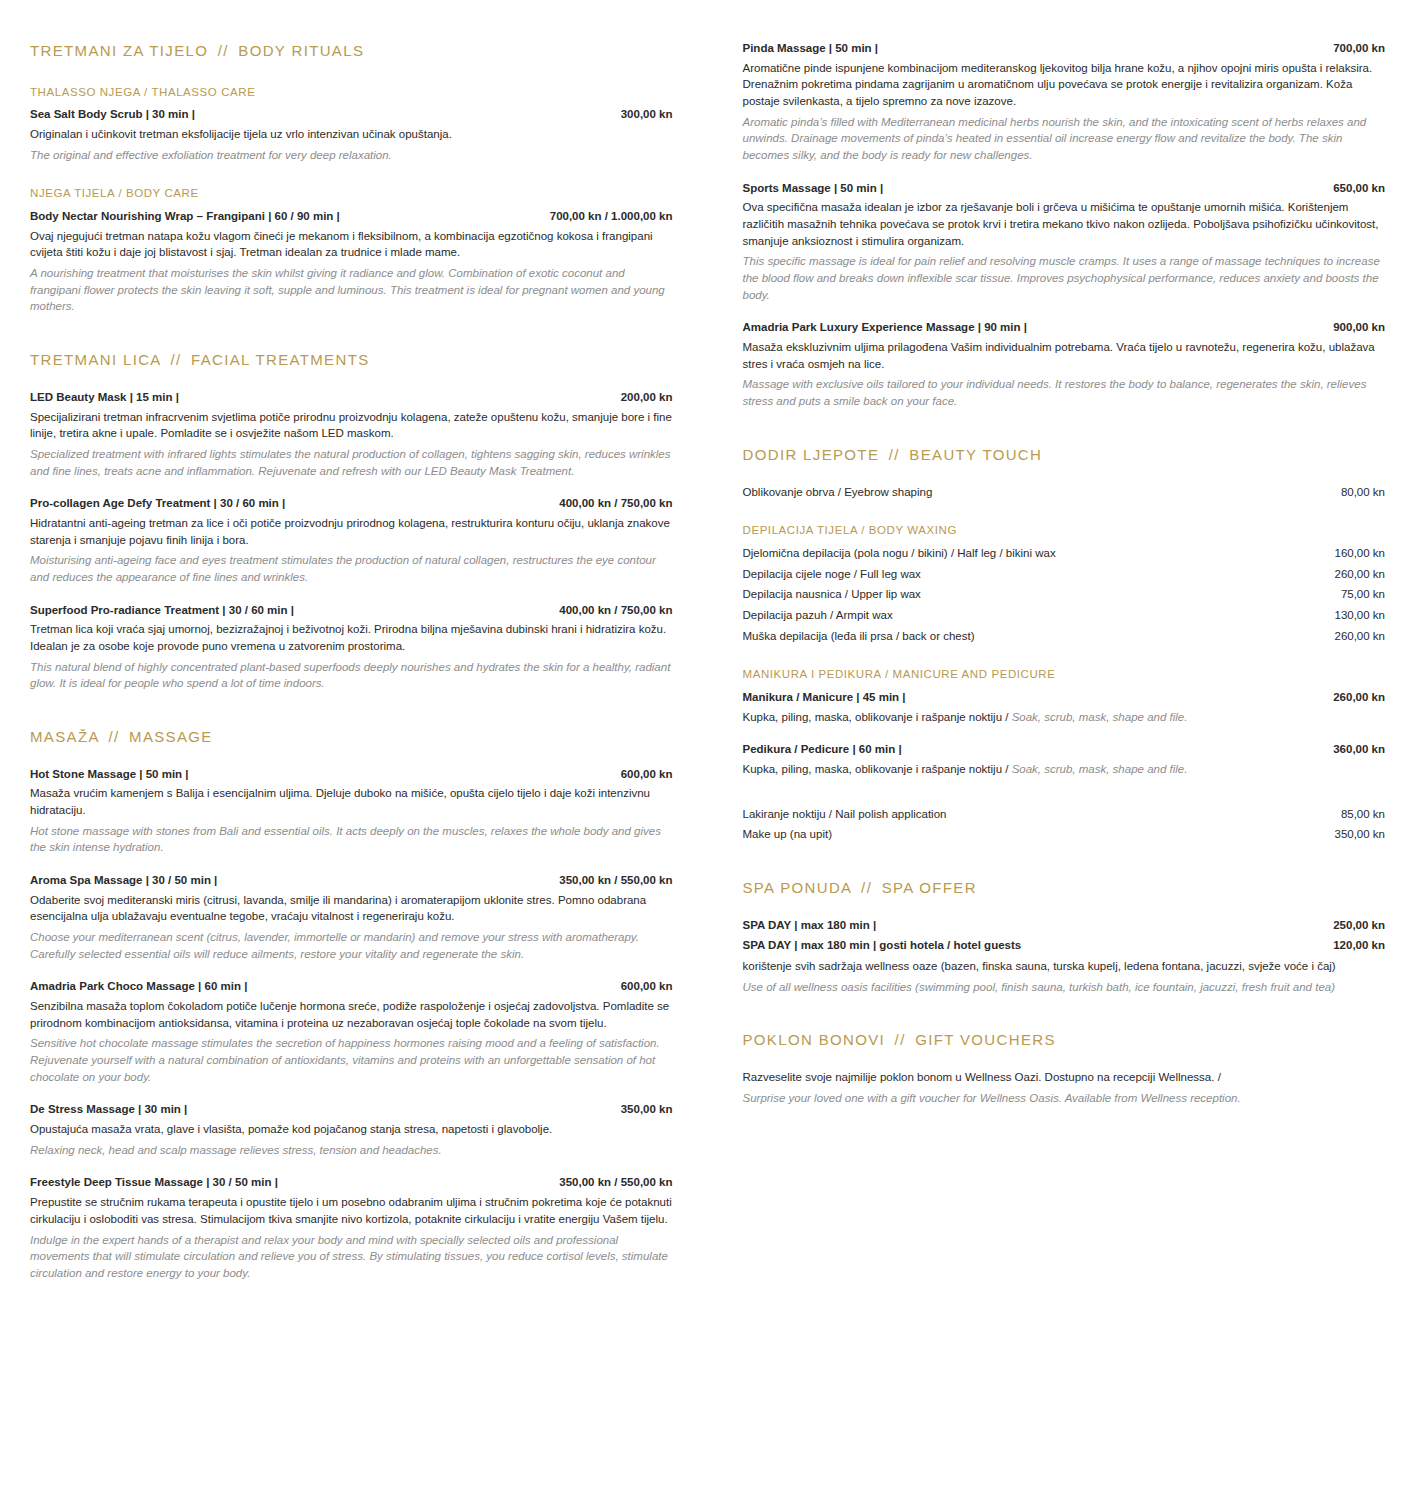Tretmani za tijelo // Body rituals
Thalasso njega / Thalasso care
Sea Salt Body Scrub | 30 min | 300,00 kn
Originalan i učinkovit tretman eksfolijacije tijela uz vrlo intenzivan učinak opuštanja.
The original and effective exfoliation treatment for very deep relaxation.
Njega tijela / Body care
Body Nectar Nourishing Wrap – Frangipani | 60 / 90 min | 700,00 kn / 1.000,00 kn
Ovaj njegujući tretman natapa kožu vlagom čineći je mekanom i fleksibilnom, a kombinacija egzotičnog kokosa i frangipani cvijeta štiti kožu i daje joj blistavost i sjaj. Tretman idealan za trudnice i mlade mame.
A nourishing treatment that moisturises the skin whilst giving it radiance and glow. Combination of exotic coconut and frangipani flower protects the skin leaving it soft, supple and luminous. This treatment is ideal for pregnant women and young mothers.
Tretmani lica // Facial treatments
LED Beauty Mask | 15 min | 200,00 kn
Specijalizirani tretman infracrvenim svjetlima potiče prirodnu proizvodnju kolagena, zateže opuštenu kožu, smanjuje bore i fine linije, tretira akne i upale. Pomladite se i osvježite našom LED maskom.
Specialized treatment with infrared lights stimulates the natural production of collagen, tightens sagging skin, reduces wrinkles and fine lines, treats acne and inflammation. Rejuvenate and refresh with our LED Beauty Mask Treatment.
Pro-collagen Age Defy Treatment | 30 / 60 min | 400,00 kn / 750,00 kn
Hidratantni anti-ageing tretman za lice i oči potiče proizvodnju prirodnog kolagena, restrukturira konturu očiju, uklanja znakove starenja i smanjuje pojavu finih linija i bora.
Moisturising anti-ageing face and eyes treatment stimulates the production of natural collagen, restructures the eye contour and reduces the appearance of fine lines and wrinkles.
Superfood Pro-radiance Treatment | 30 / 60 min | 400,00 kn / 750,00 kn
Tretman lica koji vraća sjaj umornoj, bezizražajnoj i beživotnoj koži. Prirodna biljna mješavina dubinski hrani i hidratizira kožu. Idealan je za osobe koje provode puno vremena u zatvorenim prostorima.
This natural blend of highly concentrated plant-based superfoods deeply nourishes and hydrates the skin for a healthy, radiant glow. It is ideal for people who spend a lot of time indoors.
Masaža // Massage
Hot Stone Massage | 50 min | 600,00 kn
Masaža vrućim kamenjem s Balija i esencijalnim uljima. Djeluje duboko na mišiće, opušta cijelo tijelo i daje koži intenzivnu hidrataciju.
Hot stone massage with stones from Bali and essential oils. It acts deeply on the muscles, relaxes the whole body and gives the skin intense hydration.
Aroma Spa Massage | 30 / 50 min | 350,00 kn / 550,00 kn
Odaberite svoj mediteranski miris (citrusi, lavanda, smilje ili mandarina) i aromaterapijom uklonite stres. Pomno odabrana esencijalna ulja ublažavaju eventualne tegobe, vraćaju vitalnost i regeneriraju kožu.
Choose your mediterranean scent (citrus, lavender, immortelle or mandarin) and remove your stress with aromatherapy. Carefully selected essential oils will reduce ailments, restore your vitality and regenerate the skin.
Amadria Park Choco Massage | 60 min | 600,00 kn
Senzibilna masaža toplom čokoladom potiče lučenje hormona sreće, podiže raspoloženje i osjećaj zadovoljstva. Pomladite se prirodnom kombinacijom antioksidansa, vitamina i proteina uz nezaboravan osjećaj tople čokolade na svom tijelu.
Sensitive hot chocolate massage stimulates the secretion of happiness hormones raising mood and a feeling of satisfaction. Rejuvenate yourself with a natural combination of antioxidants, vitamins and proteins with an unforgettable sensation of hot chocolate on your body.
De Stress Massage | 30 min | 350,00 kn
Opustajuća masaža vrata, glave i vlasišta, pomaže kod pojačanog stanja stresa, napetosti i glavobolje.
Relaxing neck, head and scalp massage relieves stress, tension and headaches.
Freestyle Deep Tissue Massage | 30 / 50 min | 350,00 kn / 550,00 kn
Prepustite se stručnim rukama terapeuta i opustite tijelo i um posebno odabranim uljima i stručnim pokretima koje će potaknuti cirkulaciju i osloboditi vas stresa. Stimulacijom tkiva smanjite nivo kortizola, potaknite cirkulaciju i vratite energiju Vašem tijelu.
Indulge in the expert hands of a therapist and relax your body and mind with specially selected oils and professional movements that will stimulate circulation and relieve you of stress. By stimulating tissues, you reduce cortisol levels, stimulate circulation and restore energy to your body.
Pinda Massage | 50 min | 700,00 kn
Aromatične pinde ispunjene kombinacijom mediteranskog ljekovitog bilja hrane kožu, a njihov opojni miris opušta i relaksira. Drenažnim pokretima pindama zagrijanim u aromatičnom ulju povećava se protok energije i revitalizira organizam. Koža postaje svilenkasta, a tijelo spremno za nove izazove.
Aromatic pinda’s filled with Mediterranean medicinal herbs nourish the skin, and the intoxicating scent of herbs relaxes and unwinds. Drainage movements of pinda’s heated in essential oil increase energy flow and revitalize the body. The skin becomes silky, and the body is ready for new challenges.
Sports Massage | 50 min | 650,00 kn
Ova specifična masaža idealan je izbor za rješavanje boli i grčeva u mišićima te opuštanje umornih mišića. Korištenjem različitih masažnih tehnika povećava se protok krvi i tretira mekano tkivo nakon ozlijeda. Poboljšava psihofizičku učinkovitost, smanjuje anksioznost i stimulira organizam.
This specific massage is ideal for pain relief and resolving muscle cramps. It uses a range of massage techniques to increase the blood flow and breaks down inflexible scar tissue. Improves psychophysical performance, reduces anxiety and boosts the body.
Amadria Park Luxury Experience Massage | 90 min | 900,00 kn
Masaža ekskluzivnim uljima prilagođena Vašim individualnim potrebama. Vraća tijelo u ravnotežu, regenerira kožu, ublažava stres i vraća osmjeh na lice.
Massage with exclusive oils tailored to your individual needs. It restores the body to balance, regenerates the skin, relieves stress and puts a smile back on your face.
Dodir ljepote // Beauty touch
Oblikovanje obrva / Eyebrow shaping 80,00 kn
Depilacija tijela / Body waxing
Djelomična depilacija (pola nogu / bikini) / Half leg / bikini wax 160,00 kn
Depilacija cijele noge / Full leg wax 260,00 kn
Depilacija nausnica / Upper lip wax 75,00 kn
Depilacija pazuh / Armpit wax 130,00 kn
Muška depilacija (leđa ili prsa / back or chest) 260,00 kn
Manikura i pedikura / Manicure and pedicure
Manikura / Manicure | 45 min | 260,00 kn
Kupka, piling, maska, oblikovanje i rašpanje noktiju / Soak, scrub, mask, shape and file.
Pedikura / Pedicure | 60 min | 360,00 kn
Kupka, piling, maska, oblikovanje i rašpanje noktiju / Soak, scrub, mask, shape and file.
Lakiranje noktiju / Nail polish application 85,00 kn
Make up (na upit) 350,00 kn
Spa ponuda // Spa offer
SPA DAY | max 180 min | 250,00 kn
SPA DAY | max 180 min | gosti hotela / hotel guests 120,00 kn
korištenje svih sadržaja wellness oaze (bazen, finska sauna, turska kupelj, ledena fontana, jacuzzi, svježe voće i čaj)
Use of all wellness oasis facilities (swimming pool, finish sauna, turkish bath, ice fountain, jacuzzi, fresh fruit and tea)
Poklon bonovi // Gift vouchers
Razveselite svoje najmilije poklon bonom u Wellness Oazi. Dostupno na recepciji Wellnessa. /
Surprise your loved one with a gift voucher for Wellness Oasis. Available from Wellness reception.